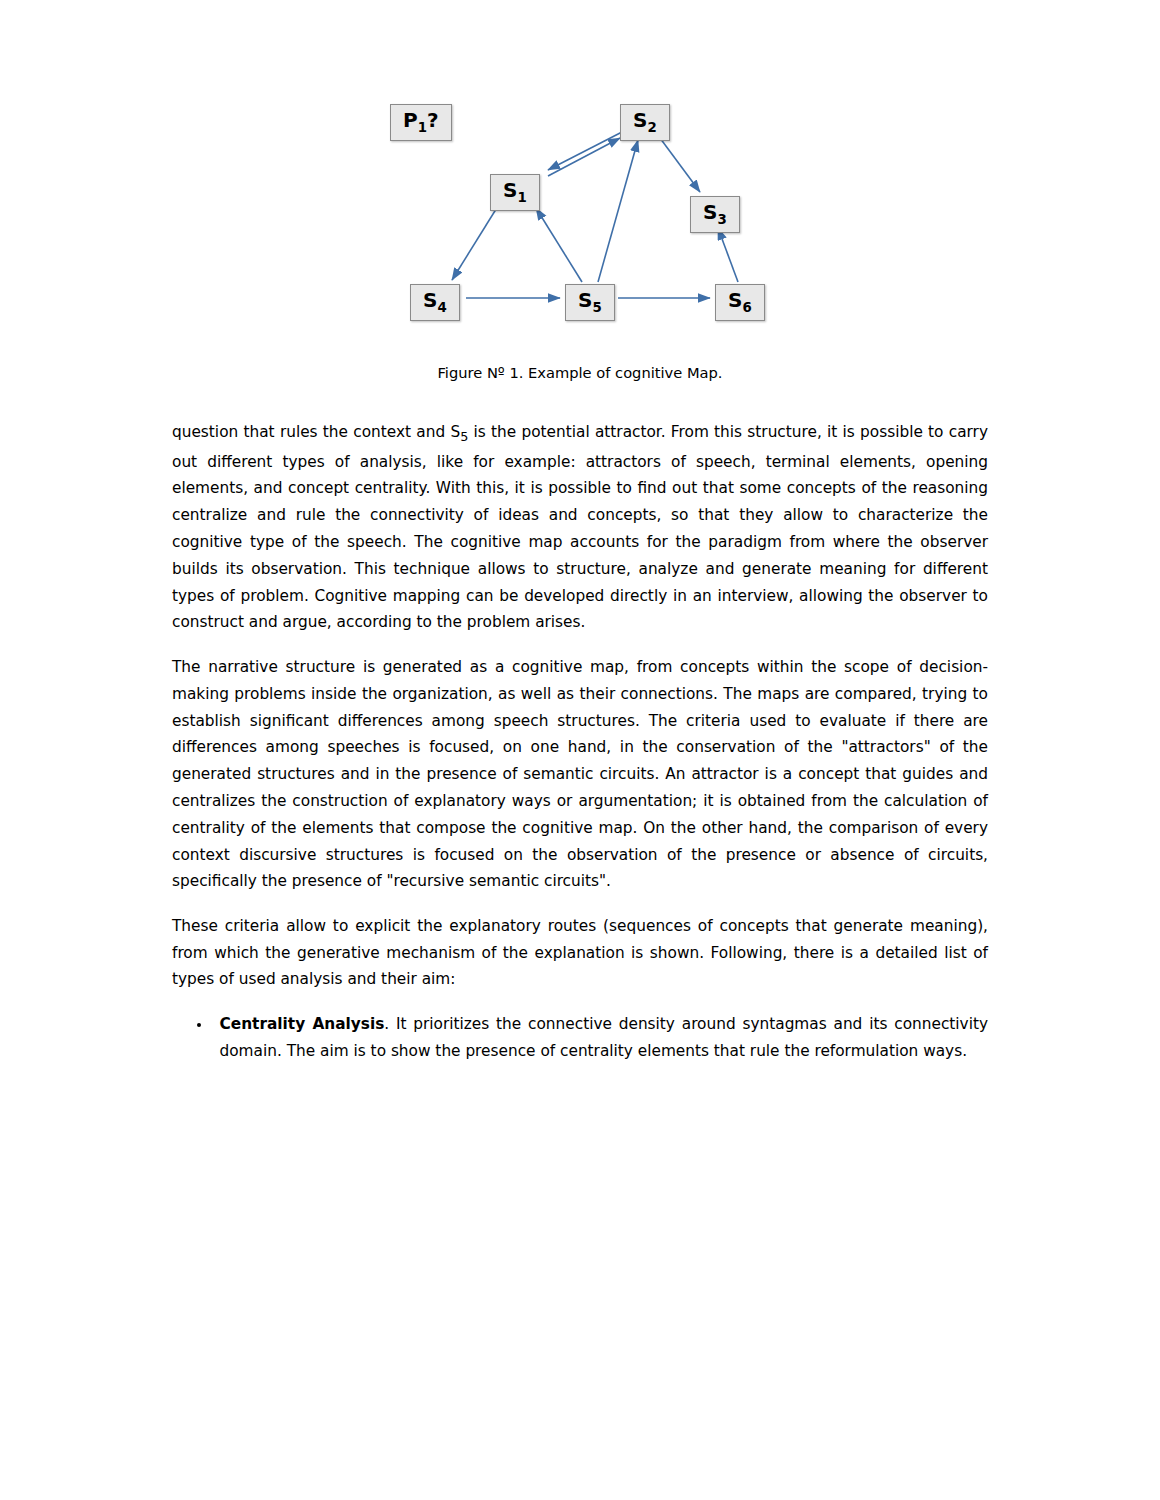P1?
S2
S1
S3
S4
S5
S6
Figure Nº 1. Example of cognitive Map.
question that rules the context and S5 is the potential attractor. From this structure, it is possible to carry out different types of analysis, like for example: attractors of speech, terminal elements, opening elements, and concept centrality. With this, it is possible to find out that some concepts of the reasoning centralize and rule the connectivity of ideas and concepts, so that they allow to characterize the cognitive type of the speech. The cognitive map accounts for the paradigm from where the observer builds its observation. This technique allows to structure, analyze and generate meaning for different types of problem. Cognitive mapping can be developed directly in an interview, allowing the observer to construct and argue, according to the problem arises.
The narrative structure is generated as a cognitive map, from concepts within the scope of decision-making problems inside the organization, as well as their connections. The maps are compared, trying to establish significant differences among speech structures. The criteria used to evaluate if there are differences among speeches is focused, on one hand, in the conservation of the "attractors" of the generated structures and in the presence of semantic circuits. An attractor is a concept that guides and centralizes the construction of explanatory ways or argumentation; it is obtained from the calculation of centrality of the elements that compose the cognitive map. On the other hand, the comparison of every context discursive structures is focused on the observation of the presence or absence of circuits, specifically the presence of "recursive semantic circuits".
These criteria allow to explicit the explanatory routes (sequences of concepts that generate meaning), from which the generative mechanism of the explanation is shown. Following, there is a detailed list of types of used analysis and their aim:
Centrality Analysis. It prioritizes the connective density around syntagmas and its connectivity domain. The aim is to show the presence of centrality elements that rule the reformulation ways.